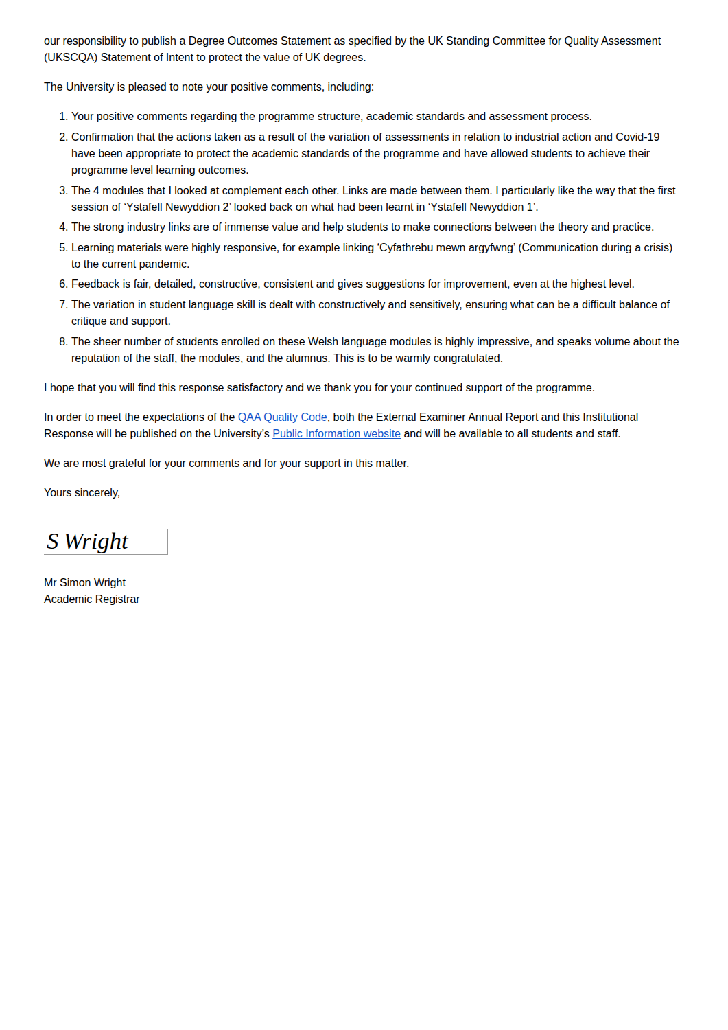our responsibility to publish a Degree Outcomes Statement as specified by the UK Standing Committee for Quality Assessment (UKSCQA) Statement of Intent to protect the value of UK degrees.
The University is pleased to note your positive comments, including:
Your positive comments regarding the programme structure, academic standards and assessment process.
Confirmation that the actions taken as a result of the variation of assessments in relation to industrial action and Covid-19 have been appropriate to protect the academic standards of the programme and have allowed students to achieve their programme level learning outcomes.
The 4 modules that I looked at complement each other. Links are made between them. I particularly like the way that the first session of ‘Ystafell Newyddion 2’ looked back on what had been learnt in ‘Ystafell Newyddion 1’.
The strong industry links are of immense value and help students to make connections between the theory and practice.
Learning materials were highly responsive, for example linking ‘Cyfathrebu mewn argyfwng’ (Communication during a crisis) to the current pandemic.
Feedback is fair, detailed, constructive, consistent and gives suggestions for improvement, even at the highest level.
The variation in student language skill is dealt with constructively and sensitively, ensuring what can be a difficult balance of critique and support.
The sheer number of students enrolled on these Welsh language modules is highly impressive, and speaks volume about the reputation of the staff, the modules, and the alumnus. This is to be warmly congratulated.
I hope that you will find this response satisfactory and we thank you for your continued support of the programme.
In order to meet the expectations of the QAA Quality Code, both the External Examiner Annual Report and this Institutional Response will be published on the University’s Public Information website and will be available to all students and staff.
We are most grateful for your comments and for your support in this matter.
Yours sincerely,
S Wright
Mr Simon Wright
Academic Registrar